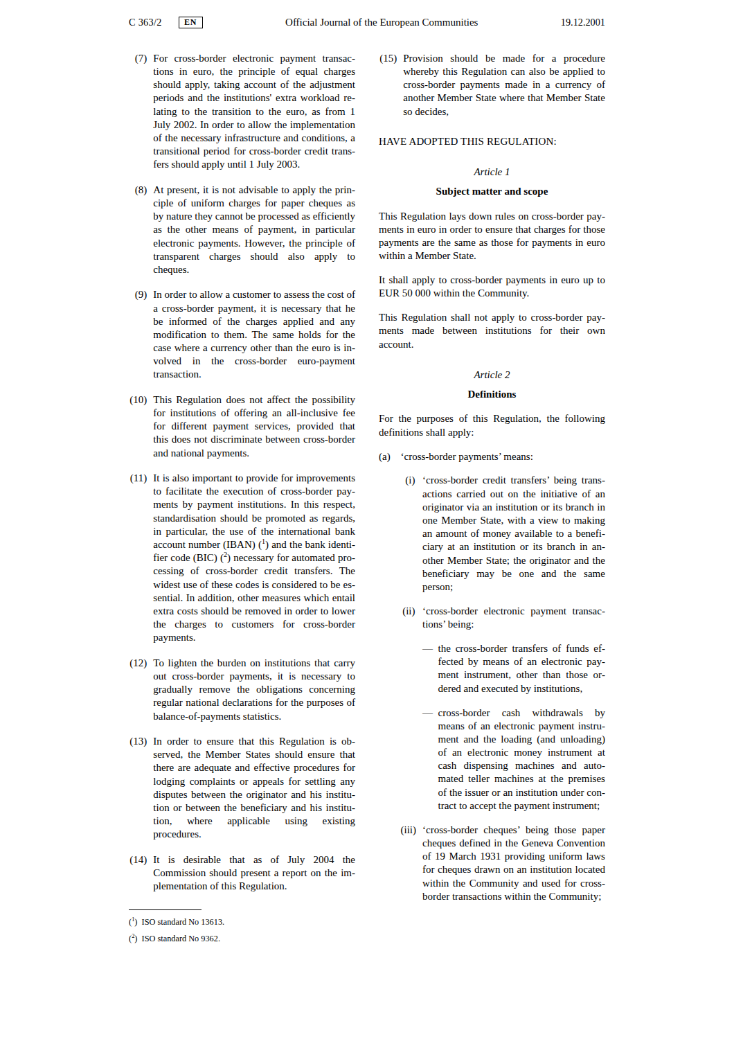C 363/2 EN
Official Journal of the European Communities
19.12.2001
(7) For cross-border electronic payment transactions in euro, the principle of equal charges should apply, taking account of the adjustment periods and the institutions' extra workload relating to the transition to the euro, as from 1 July 2002. In order to allow the implementation of the necessary infrastructure and conditions, a transitional period for cross-border credit transfers should apply until 1 July 2003.
(8) At present, it is not advisable to apply the principle of uniform charges for paper cheques as by nature they cannot be processed as efficiently as the other means of payment, in particular electronic payments. However, the principle of transparent charges should also apply to cheques.
(9) In order to allow a customer to assess the cost of a cross-border payment, it is necessary that he be informed of the charges applied and any modification to them. The same holds for the case where a currency other than the euro is involved in the cross-border euro-payment transaction.
(10) This Regulation does not affect the possibility for institutions of offering an all-inclusive fee for different payment services, provided that this does not discriminate between cross-border and national payments.
(11) It is also important to provide for improvements to facilitate the execution of cross-border payments by payment institutions. In this respect, standardisation should be promoted as regards, in particular, the use of the international bank account number (IBAN) (1) and the bank identifier code (BIC) (2) necessary for automated processing of cross-border credit transfers. The widest use of these codes is considered to be essential. In addition, other measures which entail extra costs should be removed in order to lower the charges to customers for cross-border payments.
(12) To lighten the burden on institutions that carry out cross-border payments, it is necessary to gradually remove the obligations concerning regular national declarations for the purposes of balance-of-payments statistics.
(13) In order to ensure that this Regulation is observed, the Member States should ensure that there are adequate and effective procedures for lodging complaints or appeals for settling any disputes between the originator and his institution or between the beneficiary and his institution, where applicable using existing procedures.
(14) It is desirable that as of July 2004 the Commission should present a report on the implementation of this Regulation.
(1) ISO standard No 13613.
(2) ISO standard No 9362.
(15) Provision should be made for a procedure whereby this Regulation can also be applied to cross-border payments made in a currency of another Member State where that Member State so decides,
HAVE ADOPTED THIS REGULATION:
Article 1
Subject matter and scope
This Regulation lays down rules on cross-border payments in euro in order to ensure that charges for those payments are the same as those for payments in euro within a Member State.
It shall apply to cross-border payments in euro up to EUR 50 000 within the Community.
This Regulation shall not apply to cross-border payments made between institutions for their own account.
Article 2
Definitions
For the purposes of this Regulation, the following definitions shall apply:
(a) ‘cross-border payments’ means:
(i) ‘cross-border credit transfers’ being transactions carried out on the initiative of an originator via an institution or its branch in one Member State, with a view to making an amount of money available to a beneficiary at an institution or its branch in another Member State; the originator and the beneficiary may be one and the same person;
(ii) ‘cross-border electronic payment transactions’ being:
— the cross-border transfers of funds effected by means of an electronic payment instrument, other than those ordered and executed by institutions,
— cross-border cash withdrawals by means of an electronic payment instrument and the loading (and unloading) of an electronic money instrument at cash dispensing machines and automated teller machines at the premises of the issuer or an institution under contract to accept the payment instrument;
(iii) ‘cross-border cheques’ being those paper cheques defined in the Geneva Convention of 19 March 1931 providing uniform laws for cheques drawn on an institution located within the Community and used for cross-border transactions within the Community;